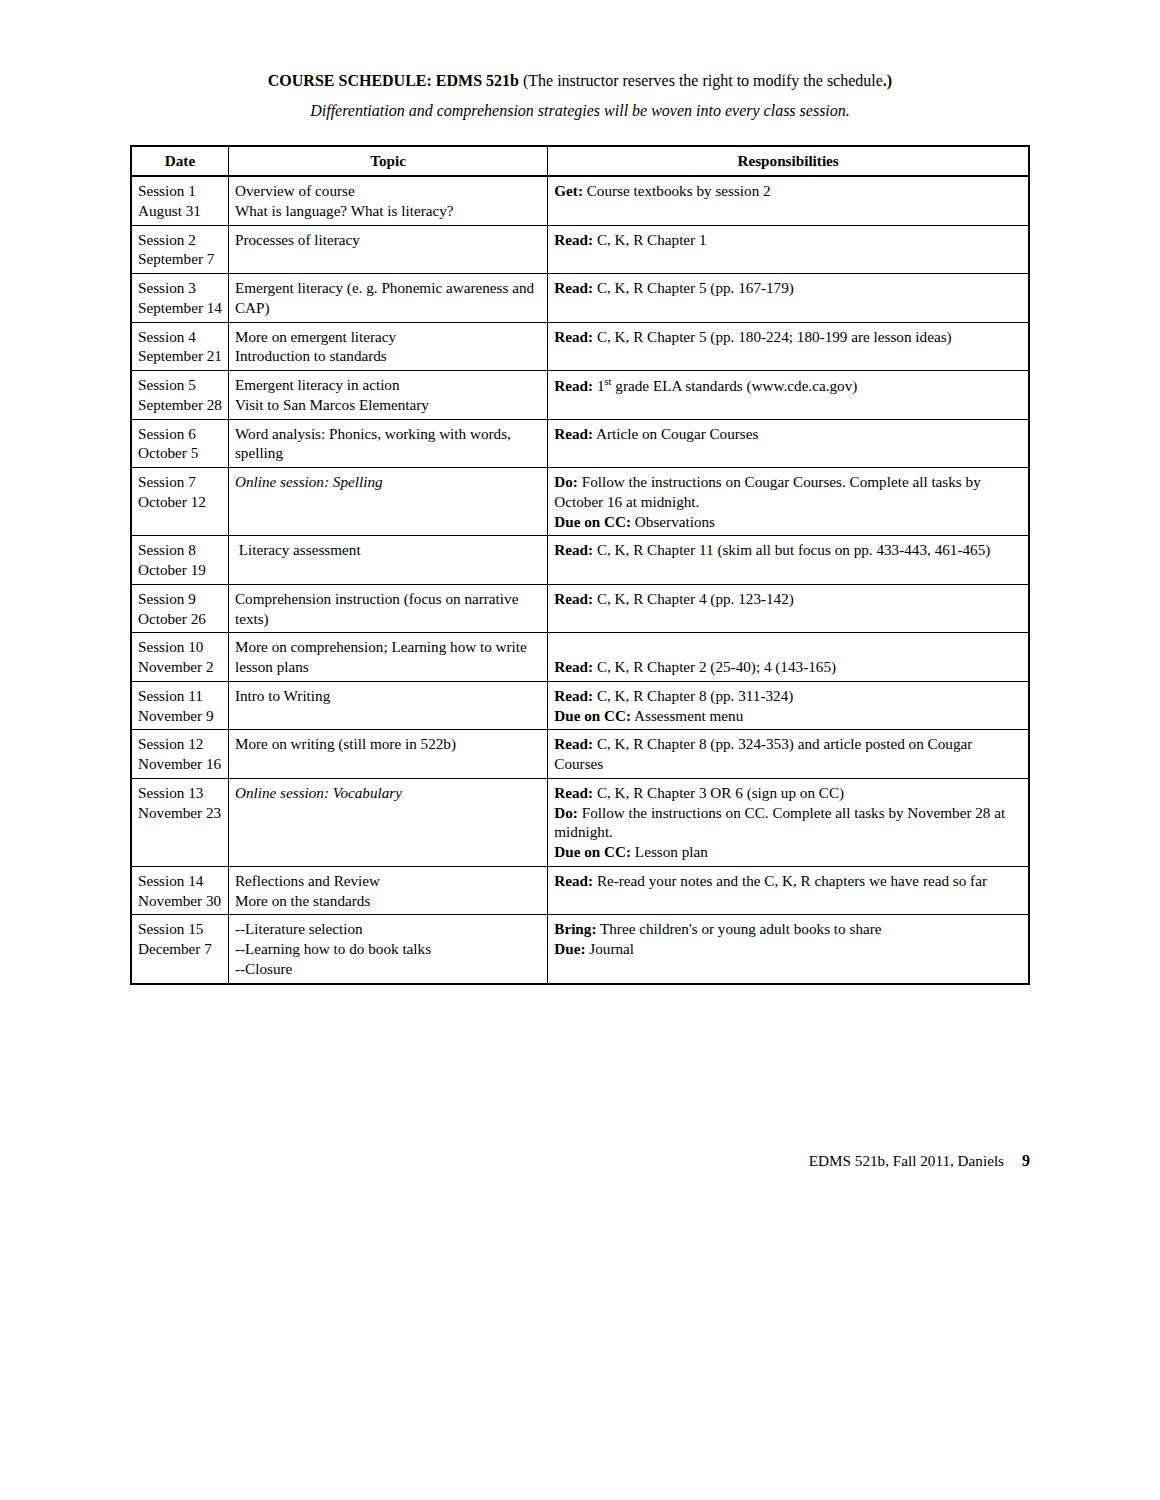COURSE SCHEDULE: EDMS 521b (The instructor reserves the right to modify the schedule.)
Differentiation and comprehension strategies will be woven into every class session.
| Date | Topic | Responsibilities |
| --- | --- | --- |
| Session 1 August 31 | Overview of course What is language? What is literacy? | Get: Course textbooks by session 2 |
| Session 2 September 7 | Processes of literacy | Read: C, K, R Chapter 1 |
| Session 3 September 14 | Emergent literacy (e. g. Phonemic awareness and CAP) | Read: C, K, R Chapter 5 (pp. 167-179) |
| Session 4 September 21 | More on emergent literacy Introduction to standards | Read: C, K, R Chapter 5 (pp. 180-224; 180-199 are lesson ideas) |
| Session 5 September 28 | Emergent literacy in action Visit to San Marcos Elementary | Read: 1 st grade ELA standards (www.cde.ca.gov) |
| Session 6 October 5 | Word analysis: Phonics, working with words, spelling | Read: Article on Cougar Courses |
| Session 7 October 12 | Online session: Spelling | Do: Follow the instructions on Cougar Courses. Complete all tasks by October 16 at midnight. Due on CC: Observations |
| Session 8 October 19 | Literacy assessment | Read: C, K, R Chapter 11 (skim all but focus on pp. 433-443, 461-465) |
| Session 9 October 26 | Comprehension instruction (focus on narrative texts) | Read: C, K, R Chapter 4 (pp. 123-142) |
| Session 10 November 2 | More on comprehension; Learning how to write lesson plans | Read: C, K, R Chapter 2 (25-40); 4 (143-165) |
| Session 11 November 9 | Intro to Writing | Read: C, K, R Chapter 8 (pp. 311-324) Due on CC: Assessment menu |
| Session 12 November 16 | More on writing (still more in 522b) | Read: C, K, R Chapter 8 (pp. 324-353) and article posted on Cougar Courses |
| Session 13 November 23 | Online session: Vocabulary | Read: C, K, R Chapter 3 OR 6 (sign up on CC) Do: Follow the instructions on CC. Complete all tasks by November 28 at midnight. Due on CC: Lesson plan |
| Session 14 November 30 | Reflections and Review More on the standards | Read: Re-read your notes and the C, K, R chapters we have read so far |
| Session 15 December 7 | --Literature selection --Learning how to do book talks --Closure | Bring: Three children's or young adult books to share Due: Journal |
EDMS 521b, Fall 2011, Daniels9